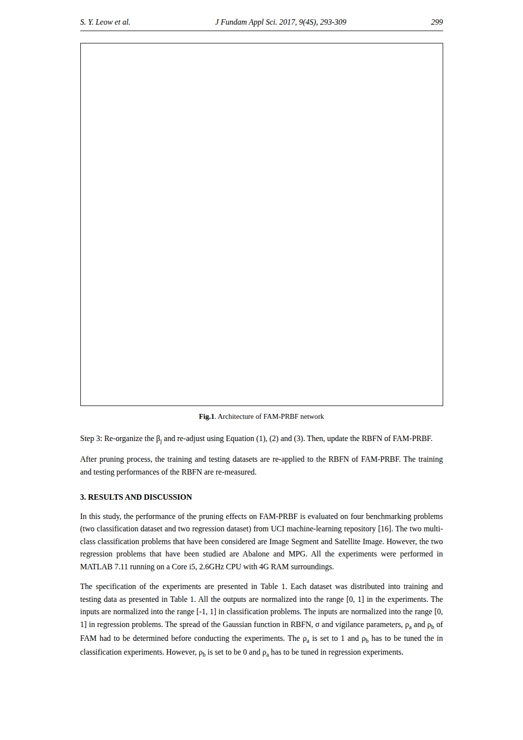S. Y. Leow et al. J Fundam Appl Sci. 2017, 9(4S), 293-309 299
Fig.1. Architecture of FAM-PRBF network
Step 3: Re-organize the βj and re-adjust using Equation (1), (2) and (3). Then, update the RBFN of FAM-PRBF.
After pruning process, the training and testing datasets are re-applied to the RBFN of FAM-PRBF. The training and testing performances of the RBFN are re-measured.
3. RESULTS AND DISCUSSION
In this study, the performance of the pruning effects on FAM-PRBF is evaluated on four benchmarking problems (two classification dataset and two regression dataset) from UCI machine-learning repository [16]. The two multi-class classification problems that have been considered are Image Segment and Satellite Image. However, the two regression problems that have been studied are Abalone and MPG. All the experiments were performed in MATLAB 7.11 running on a Core i5, 2.6GHz CPU with 4G RAM surroundings.
The specification of the experiments are presented in Table 1. Each dataset was distributed into training and testing data as presented in Table 1. All the outputs are normalized into the range [0, 1] in the experiments. The inputs are normalized into the range [-1, 1] in classification problems. The inputs are normalized into the range [0, 1] in regression problems. The spread of the Gaussian function in RBFN, σ and vigilance parameters, ρa and ρb of FAM had to be determined before conducting the experiments. The ρa is set to 1 and ρb has to be tuned the in classification experiments. However, ρb is set to be 0 and ρa has to be tuned in regression experiments.